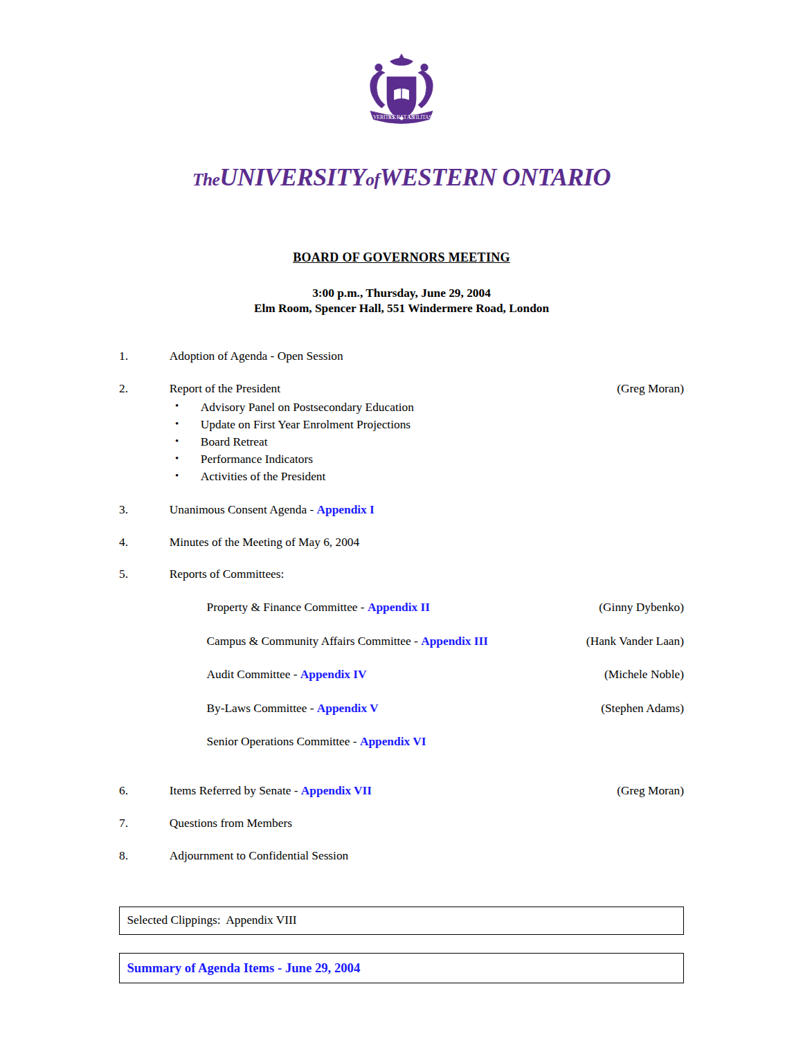VERITAS VERITAS ◆ UTILITAS
The UNIVERSITYof WESTERN ONTARIO
BOARD OF GOVERNORS MEETING
3:00 p.m., Thursday, June 29, 2004
Elm Room, Spencer Hall, 551 Windermere Road, London
| 1. | Adoption of Agenda - Open Session | |
| 2. | Report of the President Advisory Panel on Postsecondary Education Update on First Year Enrolment Projections Board Retreat Performance Indicators Activities of the President | (Greg Moran) |
| 3. | Unanimous Consent Agenda - Appendix I | |
| 4. | Minutes of the Meeting of May 6, 2004 | |
| 5. | Reports of Committees: |
| | / Property & Finance Committee - Appendix II / (Ginny Dybenko) / / Campus & Community Affairs Committee - Appendix III / (Hank Vander Laan) / / Audit Committee - Appendix IV / (Michele Noble) / / By-Laws Committee - Appendix V / (Stephen Adams) / / Senior Operations Committee - Appendix VI / / |
| 6. | Items Referred by Senate - Appendix VII | (Greg Moran) |
| 7. | Questions from Members | |
| 8. | Adjournment to Confidential Session | |
Selected Clippings: Appendix VIII
Summary of Agenda Items - June 29, 2004